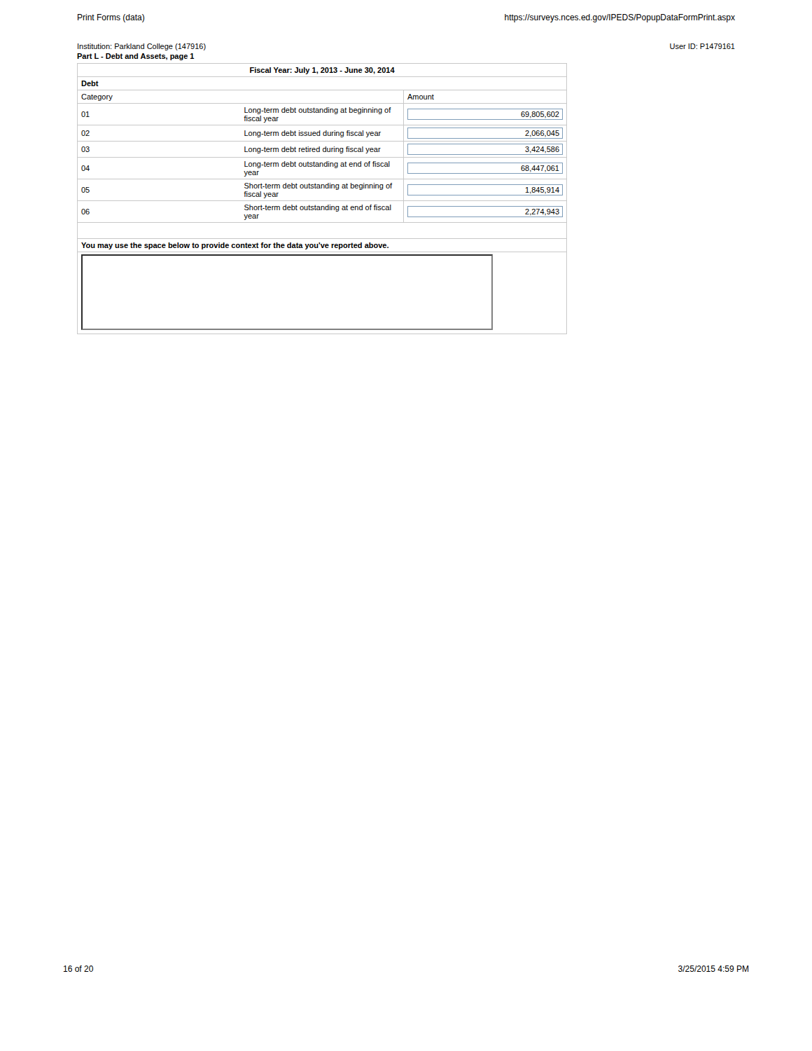Print Forms (data)
https://surveys.nces.ed.gov/IPEDS/PopupDataFormPrint.aspx
Institution: Parkland College (147916)
User ID: P1479161
Part L - Debt and Assets, page 1
| Fiscal Year: July 1, 2013 - June 30, 2014 |
| Debt |
| Category | Amount |
| 01 | Long-term debt outstanding at beginning of fiscal year | 69,805,602 |
| 02 | Long-term debt issued during fiscal year | 2,066,045 |
| 03 | Long-term debt retired during fiscal year | 3,424,586 |
| 04 | Long-term debt outstanding at end of fiscal year | 68,447,061 |
| 05 | Short-term debt outstanding at beginning of fiscal year | 1,845,914 |
| 06 | Short-term debt outstanding at end of fiscal year | 2,274,943 |
| You may use the space below to provide context for the data you've reported above. |
16 of 20
3/25/2015 4:59 PM